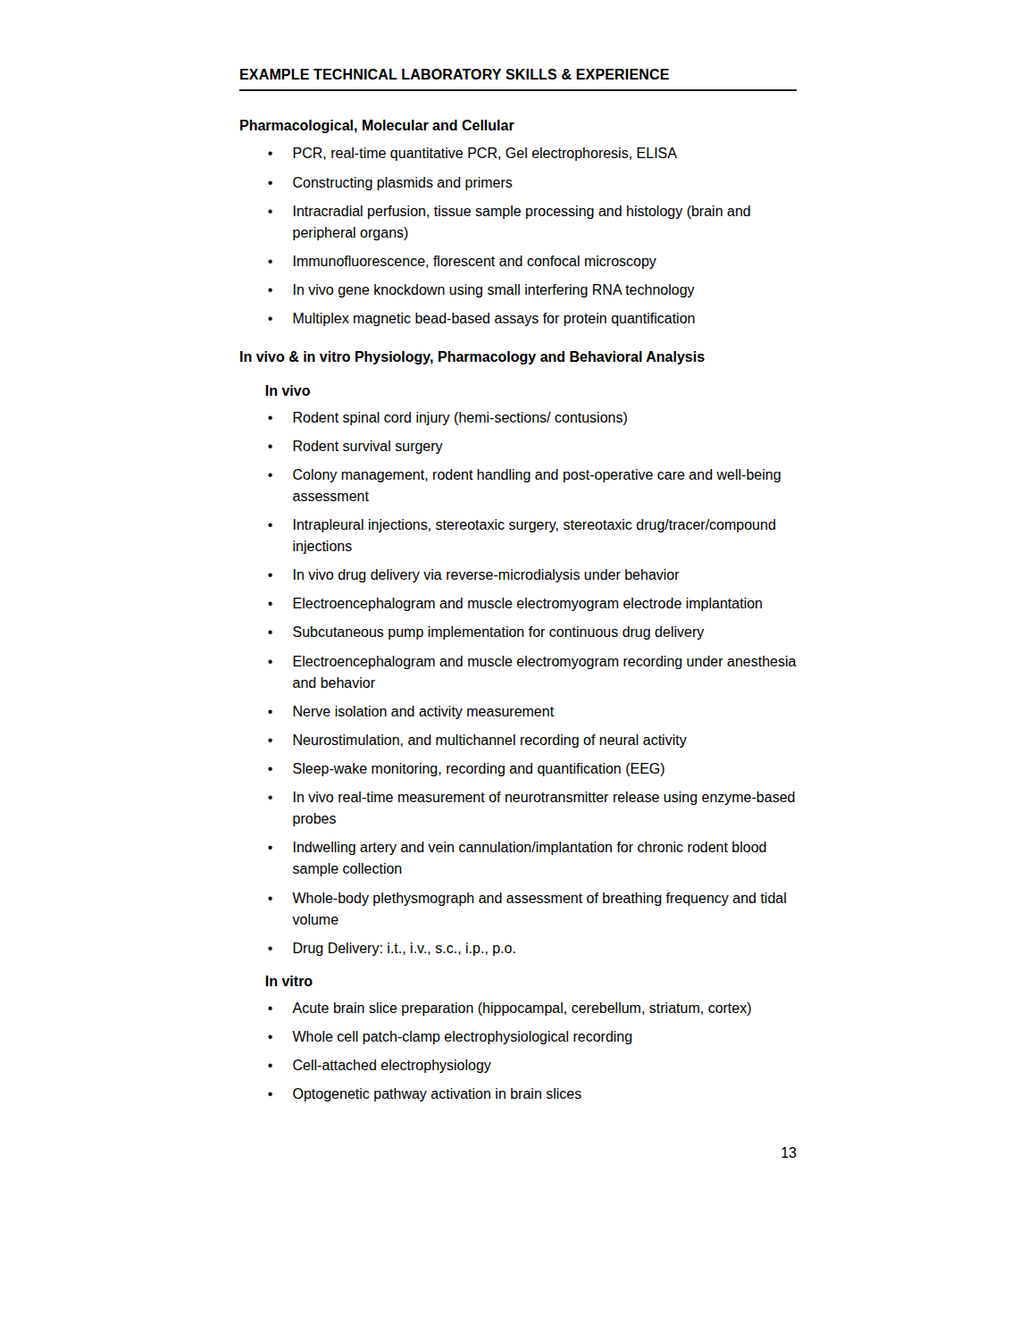Example Technical Laboratory Skills & Experience
Pharmacological, Molecular and Cellular
PCR, real-time quantitative PCR, Gel electrophoresis, ELISA
Constructing plasmids and primers
Intracradial perfusion, tissue sample processing and histology (brain and peripheral organs)
Immunofluorescence, florescent and confocal microscopy
In vivo gene knockdown using small interfering RNA technology
Multiplex magnetic bead-based assays for protein quantification
In vivo & in vitro Physiology, Pharmacology and Behavioral Analysis
In vivo
Rodent spinal cord injury (hemi-sections/ contusions)
Rodent survival surgery
Colony management, rodent handling and post-operative care and well-being assessment
Intrapleural injections, stereotaxic surgery, stereotaxic drug/tracer/compound injections
In vivo drug delivery via reverse-microdialysis under behavior
Electroencephalogram and muscle electromyogram electrode implantation
Subcutaneous pump implementation for continuous drug delivery
Electroencephalogram and muscle electromyogram recording under anesthesia and behavior
Nerve isolation and activity measurement
Neurostimulation, and multichannel recording of neural activity
Sleep-wake monitoring, recording and quantification (EEG)
In vivo real-time measurement of neurotransmitter release using enzyme-based probes
Indwelling artery and vein cannulation/implantation for chronic rodent blood sample collection
Whole-body plethysmograph and assessment of breathing frequency and tidal volume
Drug Delivery: i.t., i.v., s.c., i.p., p.o.
In vitro
Acute brain slice preparation (hippocampal, cerebellum, striatum, cortex)
Whole cell patch-clamp electrophysiological recording
Cell-attached electrophysiology
Optogenetic pathway activation in brain slices
13